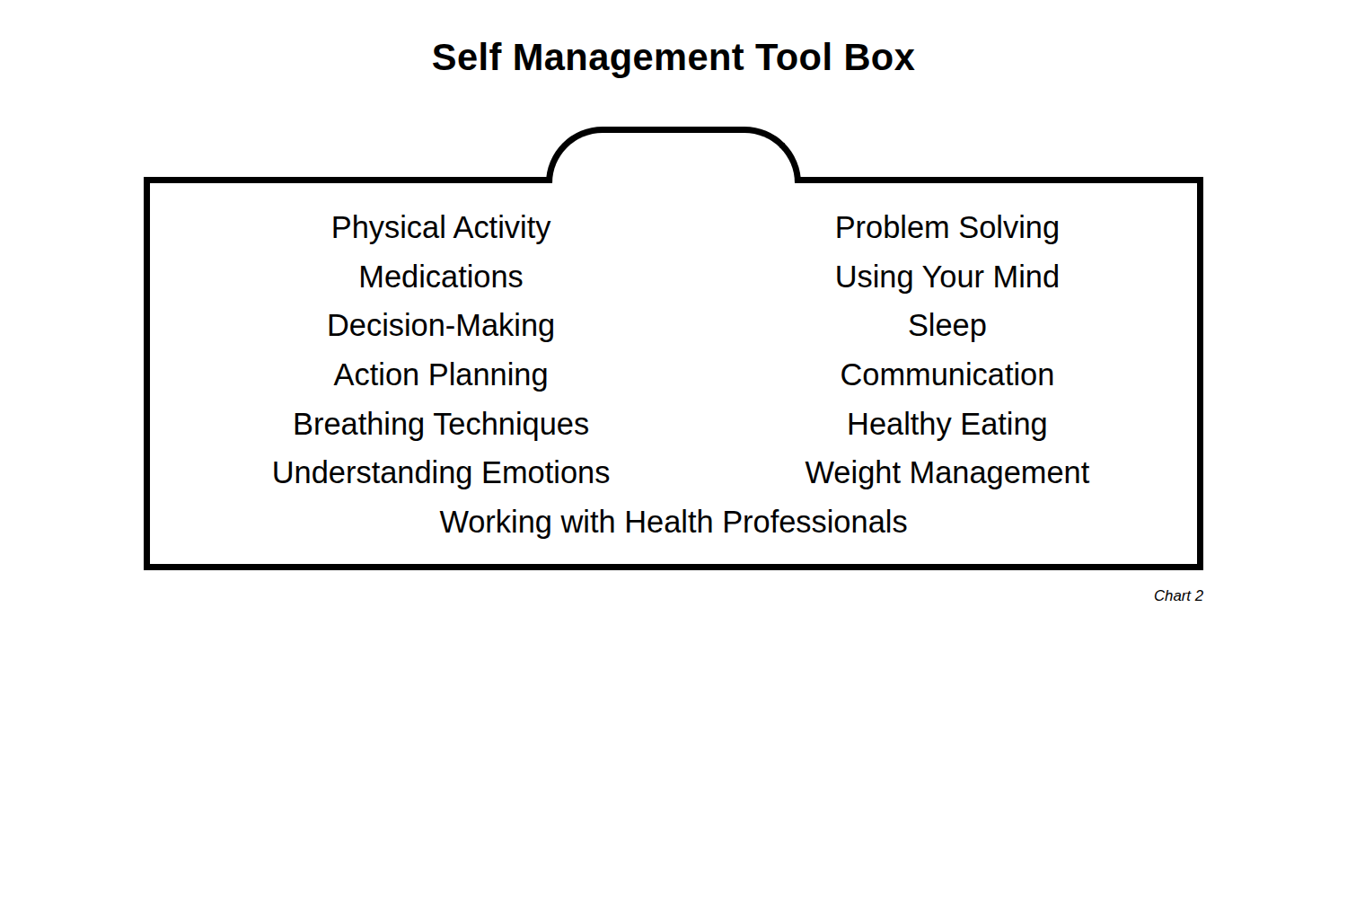Self Management Tool Box
| Physical Activity | Problem Solving |
| Medications | Using Your Mind |
| Decision-Making | Sleep |
| Action Planning | Communication |
| Breathing Techniques | Healthy Eating |
| Understanding Emotions | Weight Management |
| Working with Health Professionals |
Chart 2